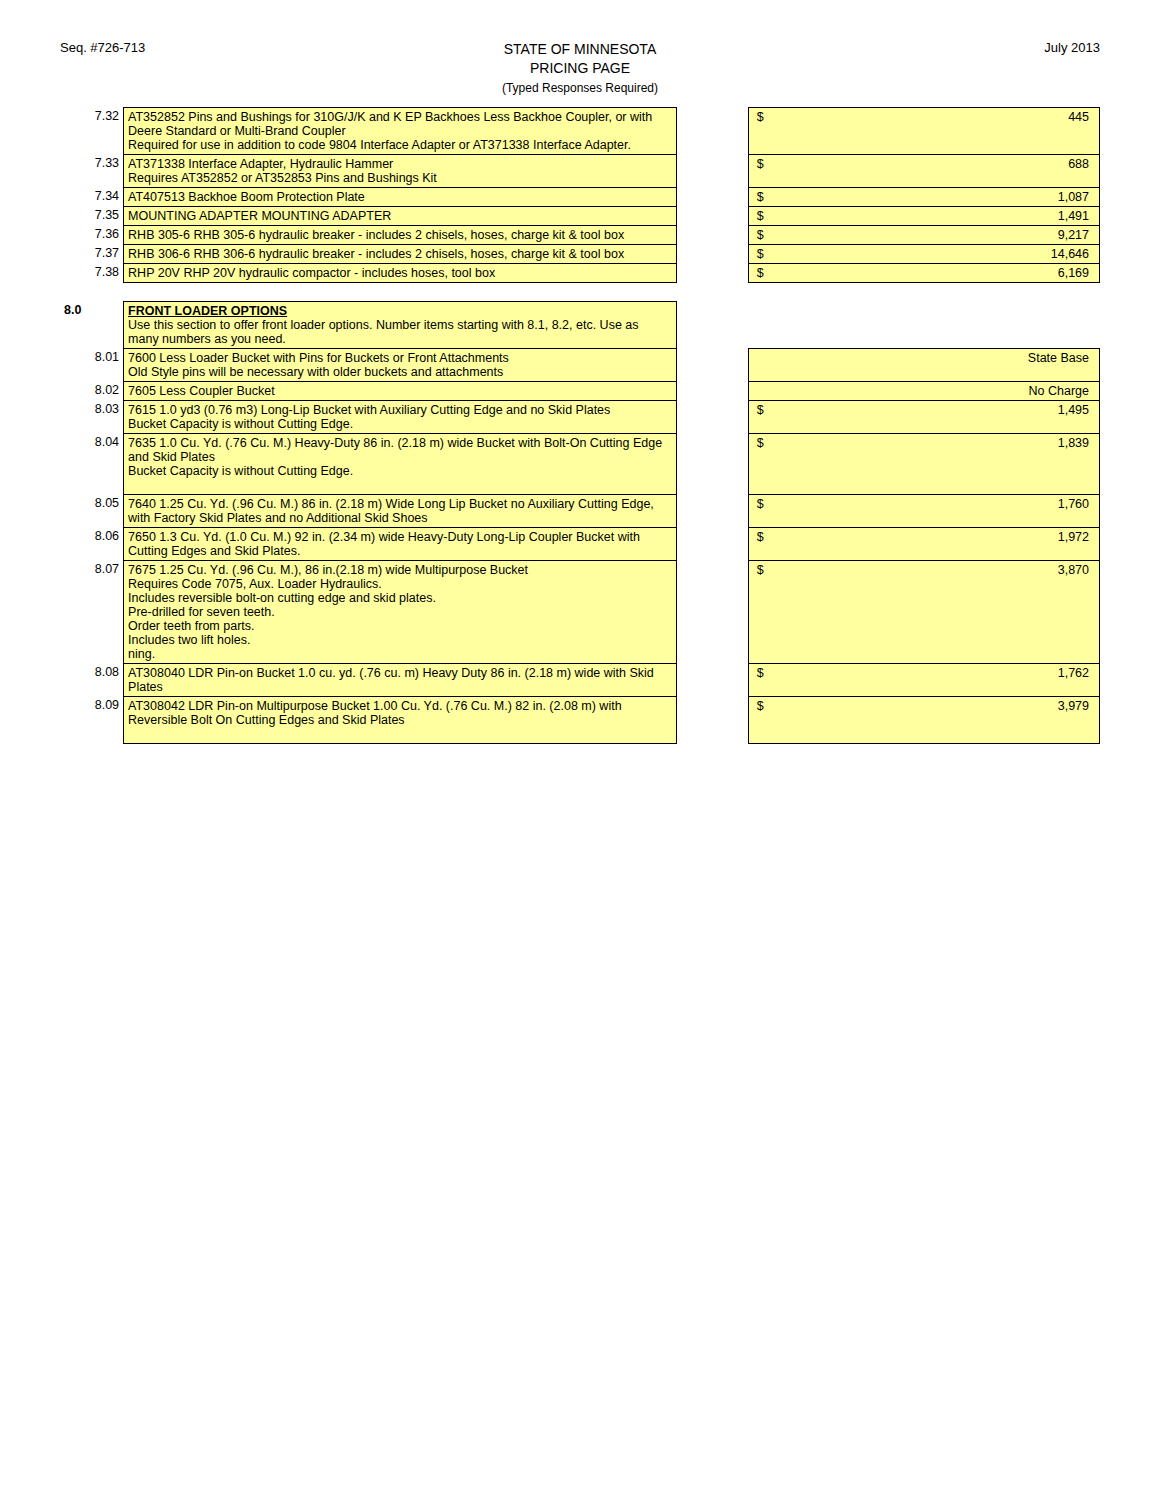Seq. #726-713
July 2013
STATE OF MINNESOTA
PRICING PAGE
(Typed Responses Required)
| 7.32 | AT352852 Pins and Bushings for 310G/J/K and K EP Backhoes Less Backhoe Coupler, or with Deere Standard or Multi-Brand Coupler Required for use in addition to code 9804 Interface Adapter or AT371338 Interface Adapter. | | $ 445 |
| 7.33 | AT371338 Interface Adapter, Hydraulic Hammer Requires AT352852 or AT352853 Pins and Bushings Kit | | $ 688 |
| 7.34 | AT407513 Backhoe Boom Protection Plate | | $ 1,087 |
| 7.35 | MOUNTING ADAPTER MOUNTING ADAPTER | | $ 1,491 |
| 7.36 | RHB 305-6 RHB 305-6 hydraulic breaker - includes 2 chisels, hoses, charge kit & tool box | | $ 9,217 |
| 7.37 | RHB 306-6 RHB 306-6 hydraulic breaker - includes 2 chisels, hoses, charge kit & tool box | | $ 14,646 |
| 7.38 | RHP 20V RHP 20V hydraulic compactor - includes hoses, tool box | | $ 6,169 |
| 8.0 | FRONT LOADER OPTIONS Use this section to offer front loader options. Number items starting with 8.1, 8.2, etc. Use as many numbers as you need. | | |
| 8.01 | 7600 Less Loader Bucket with Pins for Buckets or Front Attachments Old Style pins will be necessary with older buckets and attachments | | State Base |
| 8.02 | 7605 Less Coupler Bucket | | No Charge |
| 8.03 | 7615 1.0 yd3 (0.76 m3) Long-Lip Bucket with Auxiliary Cutting Edge and no Skid Plates Bucket Capacity is without Cutting Edge. | | $ 1,495 |
| 8.04 | 7635 1.0 Cu. Yd. (.76 Cu. M.) Heavy-Duty 86 in. (2.18 m) wide Bucket with Bolt-On Cutting Edge and Skid Plates Bucket Capacity is without Cutting Edge. | | $ 1,839 |
| 8.05 | 7640 1.25 Cu. Yd. (.96 Cu. M.) 86 in. (2.18 m) Wide Long Lip Bucket no Auxiliary Cutting Edge, with Factory Skid Plates and no Additional Skid Shoes | | $ 1,760 |
| 8.06 | 7650 1.3 Cu. Yd. (1.0 Cu. M.) 92 in. (2.34 m) wide Heavy-Duty Long-Lip Coupler Bucket with Cutting Edges and Skid Plates. | | $ 1,972 |
| 8.07 | 7675 1.25 Cu. Yd. (.96 Cu. M.), 86 in.(2.18 m) wide Multipurpose Bucket Requires Code 7075, Aux. Loader Hydraulics. Includes reversible bolt-on cutting edge and skid plates. Pre-drilled for seven teeth. Order teeth from parts. Includes two lift holes. ning. | | $ 3,870 |
| 8.08 | AT308040 LDR Pin-on Bucket 1.0 cu. yd. (.76 cu. m) Heavy Duty 86 in. (2.18 m) wide with Skid Plates | | $ 1,762 |
| 8.09 | AT308042 LDR Pin-on Multipurpose Bucket 1.00 Cu. Yd. (.76 Cu. M.) 82 in. (2.08 m) with Reversible Bolt On Cutting Edges and Skid Plates | | $ 3,979 |